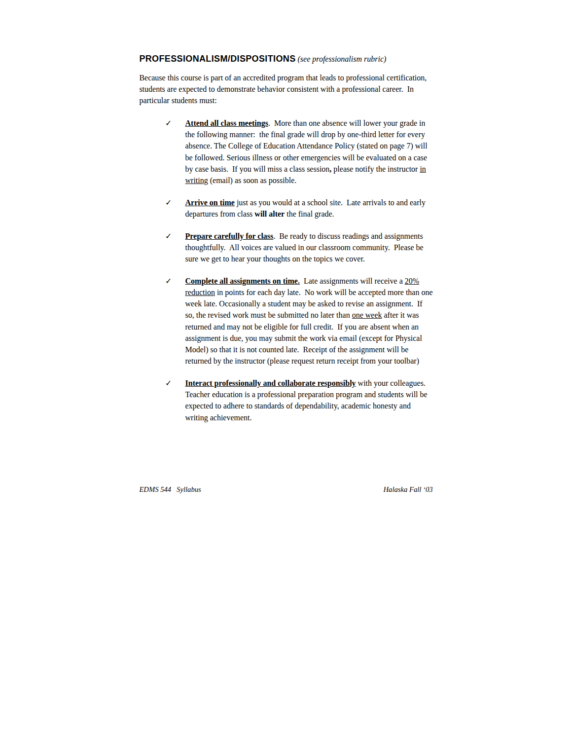PROFESSIONALISM/DISPOSITIONS
(see professionalism rubric)
Because this course is part of an accredited program that leads to professional certification, students are expected to demonstrate behavior consistent with a professional career. In particular students must:
Attend all class meetings. More than one absence will lower your grade in the following manner: the final grade will drop by one-third letter for every absence. The College of Education Attendance Policy (stated on page 7) will be followed. Serious illness or other emergencies will be evaluated on a case by case basis. If you will miss a class session, please notify the instructor in writing (email) as soon as possible.
Arrive on time just as you would at a school site. Late arrivals to and early departures from class will alter the final grade.
Prepare carefully for class. Be ready to discuss readings and assignments thoughtfully. All voices are valued in our classroom community. Please be sure we get to hear your thoughts on the topics we cover.
Complete all assignments on time. Late assignments will receive a 20% reduction in points for each day late. No work will be accepted more than one week late. Occasionally a student may be asked to revise an assignment. If so, the revised work must be submitted no later than one week after it was returned and may not be eligible for full credit. If you are absent when an assignment is due, you may submit the work via email (except for Physical Model) so that it is not counted late. Receipt of the assignment will be returned by the instructor (please request return receipt from your toolbar)
Interact professionally and collaborate responsibly with your colleagues. Teacher education is a professional preparation program and students will be expected to adhere to standards of dependability, academic honesty and writing achievement.
EDMS 544 Syllabus Halaska Fall ‘03